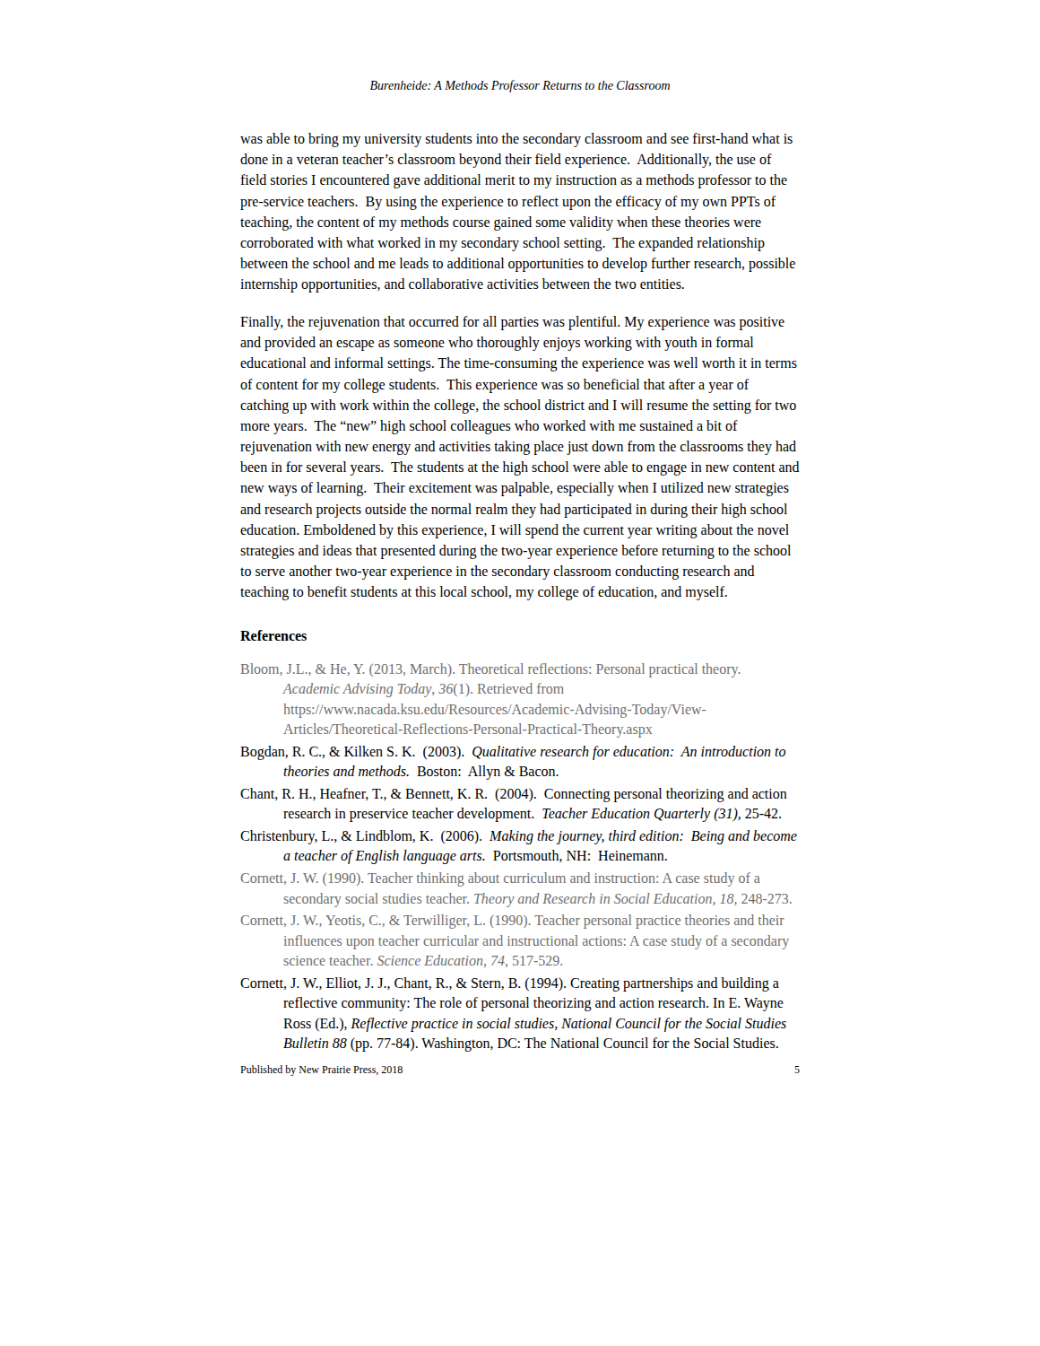Burenheide: A Methods Professor Returns to the Classroom
was able to bring my university students into the secondary classroom and see first-hand what is done in a veteran teacher’s classroom beyond their field experience. Additionally, the use of field stories I encountered gave additional merit to my instruction as a methods professor to the pre-service teachers. By using the experience to reflect upon the efficacy of my own PPTs of teaching, the content of my methods course gained some validity when these theories were corroborated with what worked in my secondary school setting. The expanded relationship between the school and me leads to additional opportunities to develop further research, possible internship opportunities, and collaborative activities between the two entities.
Finally, the rejuvenation that occurred for all parties was plentiful. My experience was positive and provided an escape as someone who thoroughly enjoys working with youth in formal educational and informal settings. The time-consuming the experience was well worth it in terms of content for my college students. This experience was so beneficial that after a year of catching up with work within the college, the school district and I will resume the setting for two more years. The “new” high school colleagues who worked with me sustained a bit of rejuvenation with new energy and activities taking place just down from the classrooms they had been in for several years. The students at the high school were able to engage in new content and new ways of learning. Their excitement was palpable, especially when I utilized new strategies and research projects outside the normal realm they had participated in during their high school education. Emboldened by this experience, I will spend the current year writing about the novel strategies and ideas that presented during the two-year experience before returning to the school to serve another two-year experience in the secondary classroom conducting research and teaching to benefit students at this local school, my college of education, and myself.
References
Bloom, J.L., & He, Y. (2013, March). Theoretical reflections: Personal practical theory. Academic Advising Today, 36(1). Retrieved from https://www.nacada.ksu.edu/Resources/Academic-Advising-Today/View-Articles/Theoretical-Reflections-Personal-Practical-Theory.aspx
Bogdan, R. C., & Kilken S. K. (2003). Qualitative research for education: An introduction to theories and methods. Boston: Allyn & Bacon.
Chant, R. H., Heafner, T., & Bennett, K. R. (2004). Connecting personal theorizing and action research in preservice teacher development. Teacher Education Quarterly (31), 25-42.
Christenbury, L., & Lindblom, K. (2006). Making the journey, third edition: Being and become a teacher of English language arts. Portsmouth, NH: Heinemann.
Cornett, J. W. (1990). Teacher thinking about curriculum and instruction: A case study of a secondary social studies teacher. Theory and Research in Social Education, 18, 248-273.
Cornett, J. W., Yeotis, C., & Terwilliger, L. (1990). Teacher personal practice theories and their influences upon teacher curricular and instructional actions: A case study of a secondary science teacher. Science Education, 74, 517-529.
Cornett, J. W., Elliot, J. J., Chant, R., & Stern, B. (1994). Creating partnerships and building a reflective community: The role of personal theorizing and action research. In E. Wayne Ross (Ed.), Reflective practice in social studies, National Council for the Social Studies Bulletin 88 (pp. 77-84). Washington, DC: The National Council for the Social Studies.
Published by New Prairie Press, 2018
5